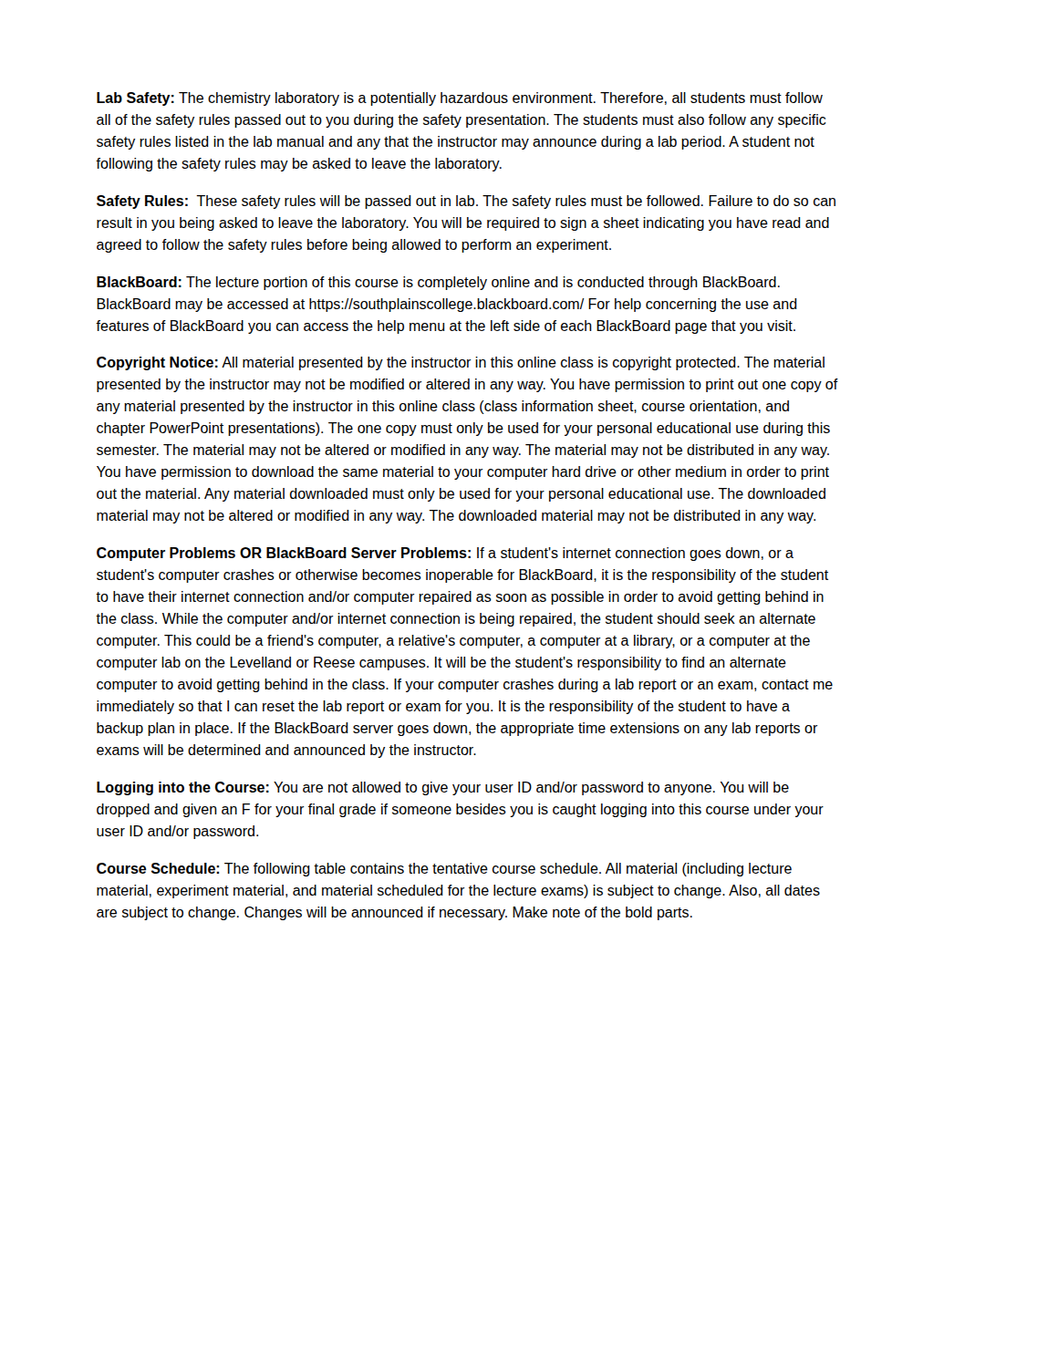Lab Safety: The chemistry laboratory is a potentially hazardous environment. Therefore, all students must follow all of the safety rules passed out to you during the safety presentation. The students must also follow any specific safety rules listed in the lab manual and any that the instructor may announce during a lab period. A student not following the safety rules may be asked to leave the laboratory.
Safety Rules: These safety rules will be passed out in lab. The safety rules must be followed. Failure to do so can result in you being asked to leave the laboratory. You will be required to sign a sheet indicating you have read and agreed to follow the safety rules before being allowed to perform an experiment.
BlackBoard: The lecture portion of this course is completely online and is conducted through BlackBoard. BlackBoard may be accessed at https://southplainscollege.blackboard.com/ For help concerning the use and features of BlackBoard you can access the help menu at the left side of each BlackBoard page that you visit.
Copyright Notice: All material presented by the instructor in this online class is copyright protected. The material presented by the instructor may not be modified or altered in any way. You have permission to print out one copy of any material presented by the instructor in this online class (class information sheet, course orientation, and chapter PowerPoint presentations). The one copy must only be used for your personal educational use during this semester. The material may not be altered or modified in any way. The material may not be distributed in any way. You have permission to download the same material to your computer hard drive or other medium in order to print out the material. Any material downloaded must only be used for your personal educational use. The downloaded material may not be altered or modified in any way. The downloaded material may not be distributed in any way.
Computer Problems OR BlackBoard Server Problems: If a student's internet connection goes down, or a student's computer crashes or otherwise becomes inoperable for BlackBoard, it is the responsibility of the student to have their internet connection and/or computer repaired as soon as possible in order to avoid getting behind in the class. While the computer and/or internet connection is being repaired, the student should seek an alternate computer. This could be a friend's computer, a relative's computer, a computer at a library, or a computer at the computer lab on the Levelland or Reese campuses. It will be the student's responsibility to find an alternate computer to avoid getting behind in the class. If your computer crashes during a lab report or an exam, contact me immediately so that I can reset the lab report or exam for you. It is the responsibility of the student to have a backup plan in place. If the BlackBoard server goes down, the appropriate time extensions on any lab reports or exams will be determined and announced by the instructor.
Logging into the Course: You are not allowed to give your user ID and/or password to anyone. You will be dropped and given an F for your final grade if someone besides you is caught logging into this course under your user ID and/or password.
Course Schedule: The following table contains the tentative course schedule. All material (including lecture material, experiment material, and material scheduled for the lecture exams) is subject to change. Also, all dates are subject to change. Changes will be announced if necessary. Make note of the bold parts.